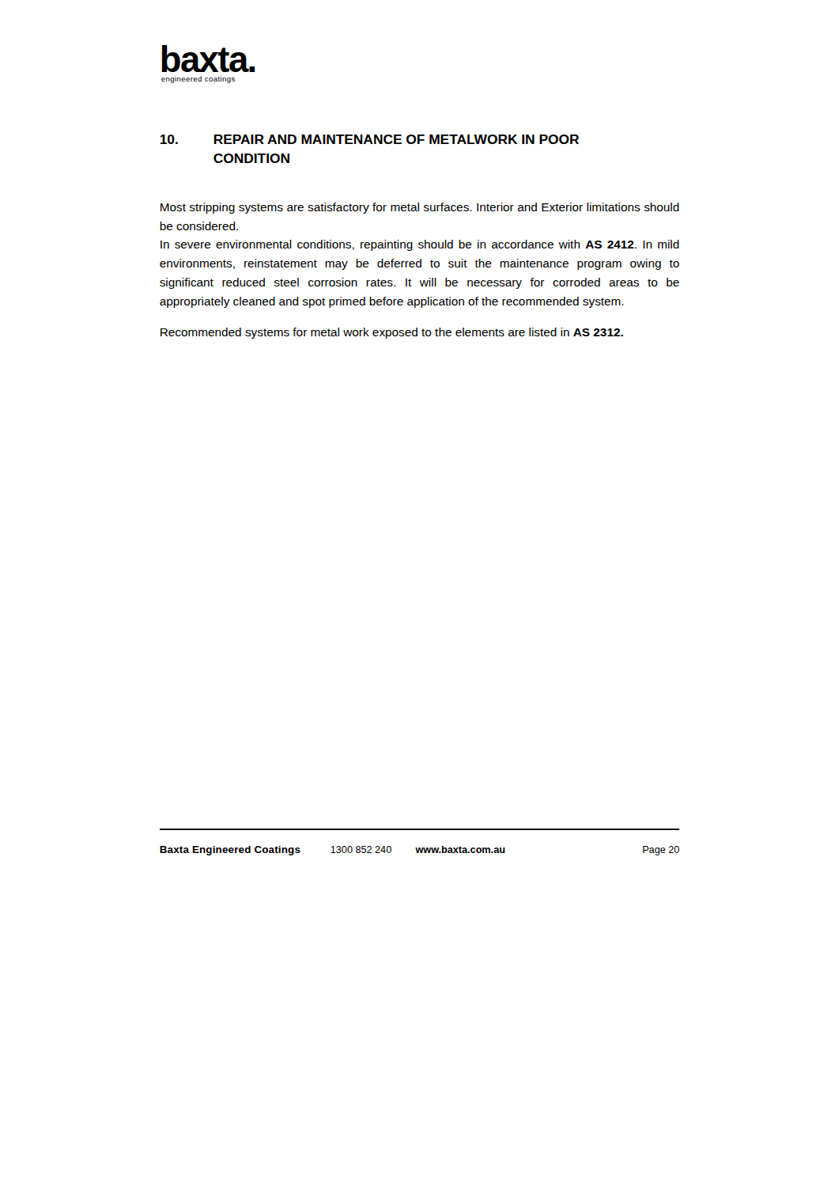baxta. engineered coatings
10. REPAIR AND MAINTENANCE OF METALWORK IN POOR CONDITION
Most stripping systems are satisfactory for metal surfaces. Interior and Exterior limitations should be considered.
In severe environmental conditions, repainting should be in accordance with AS 2412. In mild environments, reinstatement may be deferred to suit the maintenance program owing to significant reduced steel corrosion rates. It will be necessary for corroded areas to be appropriately cleaned and spot primed before application of the recommended system.
Recommended systems for metal work exposed to the elements are listed in AS 2312.
Baxta Engineered Coatings 1300 852 240 www.baxta.com.au Page 20